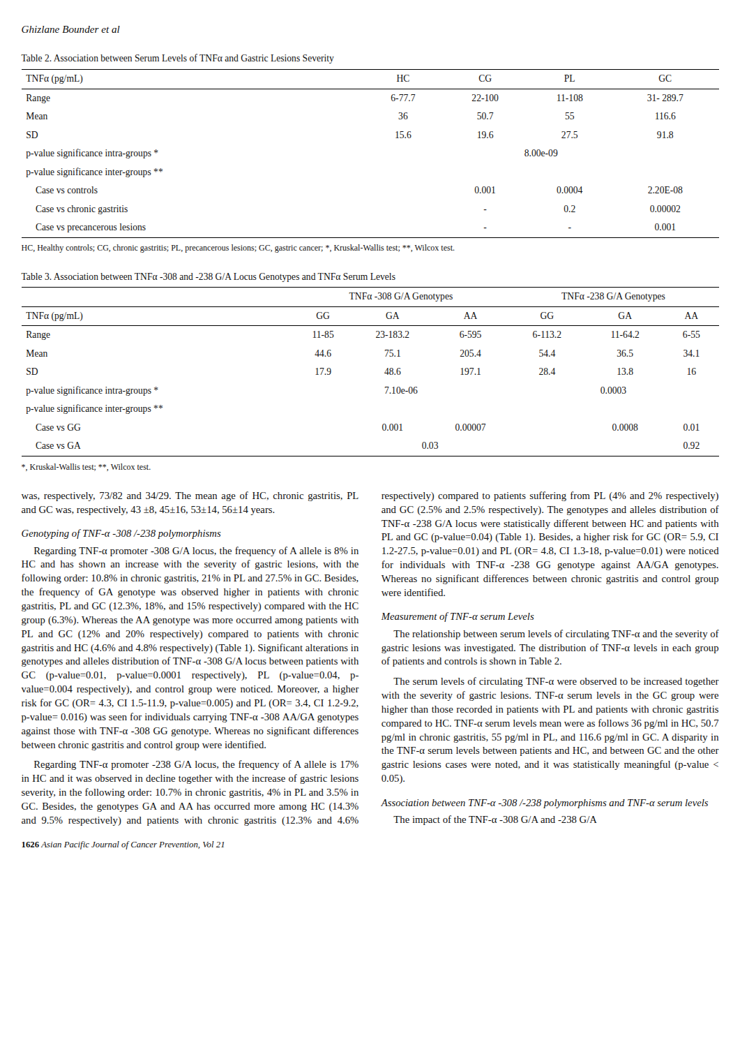Ghizlane Bounder et al
Table 2. Association between Serum Levels of TNFα and Gastric Lesions Severity
| TNFα (pg/mL) | HC | CG | PL | GC |
| --- | --- | --- | --- | --- |
| Range | 6-77.7 | 22-100 | 11-108 | 31- 289.7 |
| Mean | 36 | 50.7 | 55 | 116.6 |
| SD | 15.6 | 19.6 | 27.5 | 91.8 |
| p-value significance intra-groups * | 8.00e-09 |
| p-value significance inter-groups ** | | | | |
| Case vs controls | | 0.001 | 0.0004 | 2.20E-08 |
| Case vs chronic gastritis | | - | 0.2 | 0.00002 |
| Case vs precancerous lesions | | - | - | 0.001 |
HC, Healthy controls; CG, chronic gastritis; PL, precancerous lesions; GC, gastric cancer; *, Kruskal-Wallis test; **, Wilcox test.
Table 3. Association between TNFα -308 and -238 G/A Locus Genotypes and TNFα Serum Levels
| | TNFα -308 G/A Genotypes | TNFα -238 G/A Genotypes |
| --- | --- | --- |
| TNFα (pg/mL) | GG | GA | AA | GG | GA | AA |
| Range | 11-85 | 23-183.2 | 6-595 | 6-113.2 | 11-64.2 | 6-55 |
| Mean | 44.6 | 75.1 | 205.4 | 54.4 | 36.5 | 34.1 |
| SD | 17.9 | 48.6 | 197.1 | 28.4 | 13.8 | 16 |
| p-value significance intra-groups * | 7.10e-06 | 0.0003 |
| p-value significance inter-groups ** | | | | | | |
| Case vs GG | | 0.001 | 0.00007 | | 0.0008 | 0.01 |
| Case vs GA | | 0.03 | | | 0.92 |
*, Kruskal-Wallis test; **, Wilcox test.
was, respectively, 73/82 and 34/29. The mean age of HC, chronic gastritis, PL and GC was, respectively, 43 ±8, 45±16, 53±14, 56±14 years.
Genotyping of TNF-α -308 /-238 polymorphisms
Regarding TNF-α promoter -308 G/A locus, the frequency of A allele is 8% in HC and has shown an increase with the severity of gastric lesions, with the following order: 10.8% in chronic gastritis, 21% in PL and 27.5% in GC. Besides, the frequency of GA genotype was observed higher in patients with chronic gastritis, PL and GC (12.3%, 18%, and 15% respectively) compared with the HC group (6.3%). Whereas the AA genotype was more occurred among patients with PL and GC (12% and 20% respectively) compared to patients with chronic gastritis and HC (4.6% and 4.8% respectively) (Table 1). Significant alterations in genotypes and alleles distribution of TNF-α -308 G/A locus between patients with GC (p-value=0.01, p-value=0.0001 respectively), PL (p-value=0.04, p-value=0.004 respectively), and control group were noticed. Moreover, a higher risk for GC (OR= 4.3, CI 1.5-11.9, p-value=0.005) and PL (OR= 3.4, CI 1.2-9.2, p-value= 0.016) was seen for individuals carrying TNF-α -308 AA/GA genotypes against those with TNF-α -308 GG genotype. Whereas no significant differences between chronic gastritis and control group were identified.
Regarding TNF-α promoter -238 G/A locus, the frequency of A allele is 17% in HC and it was observed in decline together with the increase of gastric lesions severity, in the following order: 10.7% in chronic gastritis, 4% in PL and 3.5% in GC. Besides, the genotypes GA and AA has occurred more among HC (14.3% and 9.5% respectively) and patients with chronic gastritis (12.3% and 4.6% respectively) compared to patients suffering from PL (4% and 2% respectively) and GC (2.5% and 2.5% respectively). The genotypes and alleles distribution of TNF-α -238 G/A locus were statistically different between HC and patients with PL and GC (p-value=0.04) (Table 1). Besides, a higher risk for GC (OR= 5.9, CI 1.2-27.5, p-value=0.01) and PL (OR= 4.8, CI 1.3-18, p-value=0.01) were noticed for individuals with TNF-α -238 GG genotype against AA/GA genotypes. Whereas no significant differences between chronic gastritis and control group were identified.
Measurement of TNF-α serum Levels
The relationship between serum levels of circulating TNF-α and the severity of gastric lesions was investigated. The distribution of TNF-α levels in each group of patients and controls is shown in Table 2.
The serum levels of circulating TNF-α were observed to be increased together with the severity of gastric lesions. TNF-α serum levels in the GC group were higher than those recorded in patients with PL and patients with chronic gastritis compared to HC. TNF-α serum levels mean were as follows 36 pg/ml in HC, 50.7 pg/ml in chronic gastritis, 55 pg/ml in PL, and 116.6 pg/ml in GC. A disparity in the TNF-α serum levels between patients and HC, and between GC and the other gastric lesions cases were noted, and it was statistically meaningful (p-value < 0.05).
Association between TNF-α -308 /-238 polymorphisms and TNF-α serum levels
The impact of the TNF-α -308 G/A and -238 G/A
1626 Asian Pacific Journal of Cancer Prevention, Vol 21